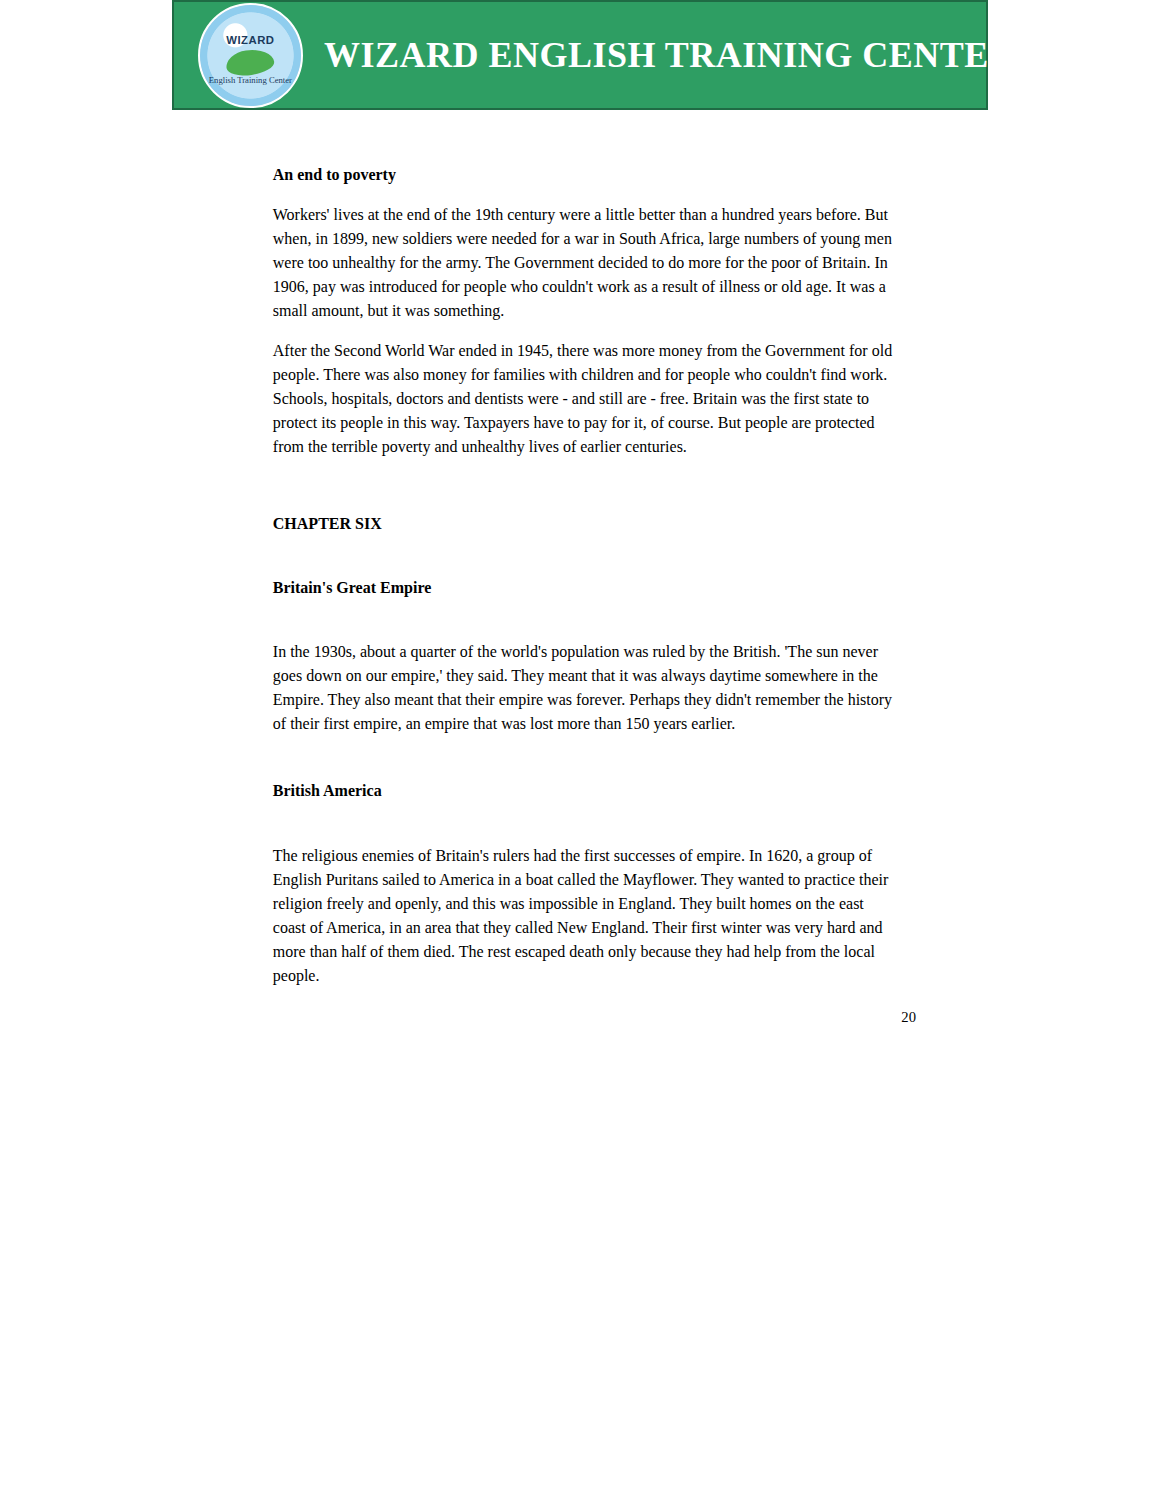Wizard
English Training Center
WIZARD ENGLISH TRAINING CENTER
An end to poverty
Workers' lives at the end of the 19th century were a little better than a hundred years before. But when, in 1899, new soldiers were needed for a war in South Africa, large numbers of young men were too unhealthy for the army. The Government decided to do more for the poor of Britain. In 1906, pay was introduced for people who couldn't work as a result of illness or old age. It was a small amount, but it was something.
After the Second World War ended in 1945, there was more money from the Government for old people. There was also money for families with children and for people who couldn't find work. Schools, hospitals, doctors and dentists were - and still are - free. Britain was the first state to protect its people in this way. Taxpayers have to pay for it, of course. But people are protected from the terrible poverty and unhealthy lives of earlier centuries.
CHAPTER SIX
Britain's Great Empire
In the 1930s, about a quarter of the world's population was ruled by the British. 'The sun never goes down on our empire,' they said. They meant that it was always daytime somewhere in the Empire. They also meant that their empire was forever. Perhaps they didn't remember the history of their first empire, an empire that was lost more than 150 years earlier.
British America
The religious enemies of Britain's rulers had the first successes of empire. In 1620, a group of English Puritans sailed to America in a boat called the Mayflower. They wanted to practice their religion freely and openly, and this was impossible in England. They built homes on the east coast of America, in an area that they called New England. Their first winter was very hard and more than half of them died. The rest escaped death only because they had help from the local people.
20